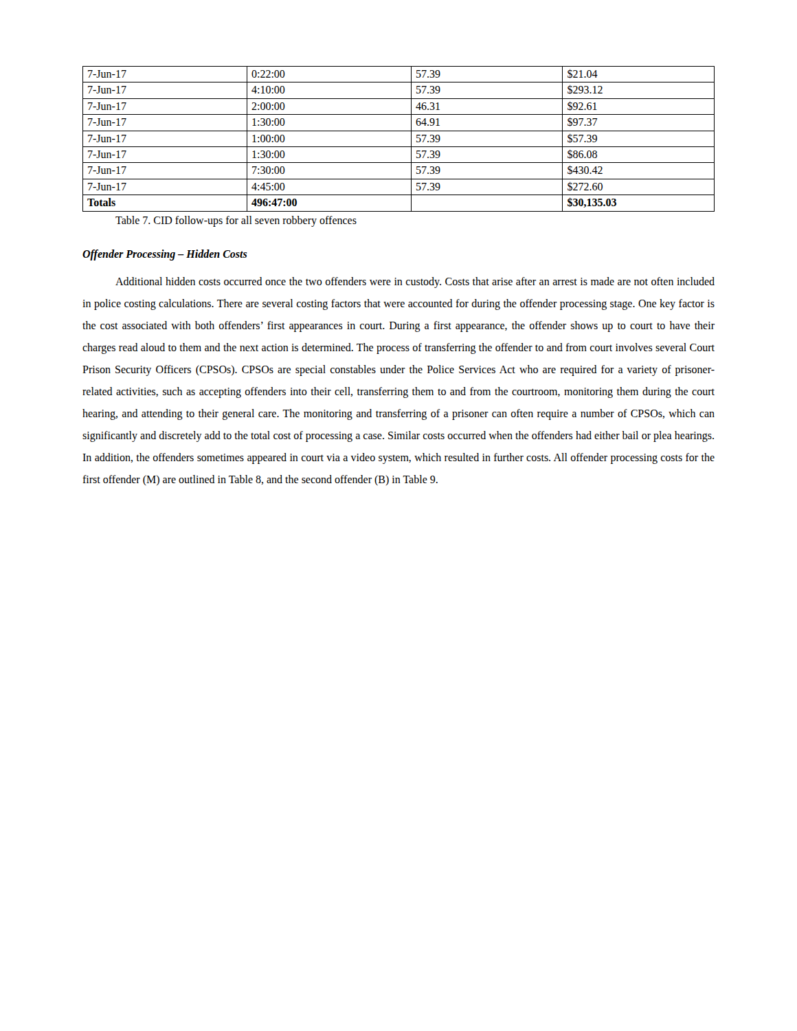| 7-Jun-17 | 0:22:00 | 57.39 | $21.04 |
| 7-Jun-17 | 4:10:00 | 57.39 | $293.12 |
| 7-Jun-17 | 2:00:00 | 46.31 | $92.61 |
| 7-Jun-17 | 1:30:00 | 64.91 | $97.37 |
| 7-Jun-17 | 1:00:00 | 57.39 | $57.39 |
| 7-Jun-17 | 1:30:00 | 57.39 | $86.08 |
| 7-Jun-17 | 7:30:00 | 57.39 | $430.42 |
| 7-Jun-17 | 4:45:00 | 57.39 | $272.60 |
| Totals | 496:47:00 | | $30,135.03 |
Table 7. CID follow-ups for all seven robbery offences
Offender Processing – Hidden Costs
Additional hidden costs occurred once the two offenders were in custody. Costs that arise after an arrest is made are not often included in police costing calculations. There are several costing factors that were accounted for during the offender processing stage. One key factor is the cost associated with both offenders’ first appearances in court. During a first appearance, the offender shows up to court to have their charges read aloud to them and the next action is determined. The process of transferring the offender to and from court involves several Court Prison Security Officers (CPSOs). CPSOs are special constables under the Police Services Act who are required for a variety of prisoner-related activities, such as accepting offenders into their cell, transferring them to and from the courtroom, monitoring them during the court hearing, and attending to their general care. The monitoring and transferring of a prisoner can often require a number of CPSOs, which can significantly and discretely add to the total cost of processing a case. Similar costs occurred when the offenders had either bail or plea hearings. In addition, the offenders sometimes appeared in court via a video system, which resulted in further costs. All offender processing costs for the first offender (M) are outlined in Table 8, and the second offender (B) in Table 9.